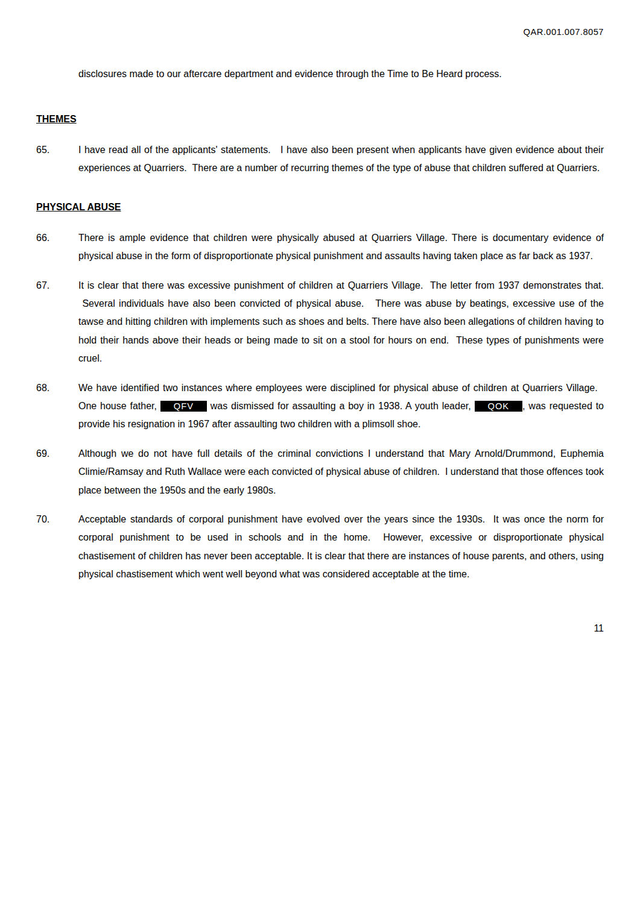QAR.001.007.8057
disclosures made to our aftercare department and evidence through the Time to Be Heard process.
Themes
65.
I have read all of the applicants' statements. I have also been present when applicants have given evidence about their experiences at Quarriers. There are a number of recurring themes of the type of abuse that children suffered at Quarriers.
Physical Abuse
66.
There is ample evidence that children were physically abused at Quarriers Village. There is documentary evidence of physical abuse in the form of disproportionate physical punishment and assaults having taken place as far back as 1937.
67.
It is clear that there was excessive punishment of children at Quarriers Village. The letter from 1937 demonstrates that. Several individuals have also been convicted of physical abuse. There was abuse by beatings, excessive use of the tawse and hitting children with implements such as shoes and belts. There have also been allegations of children having to hold their hands above their heads or being made to sit on a stool for hours on end. These types of punishments were cruel.
68.
We have identified two instances where employees were disciplined for physical abuse of children at Quarriers Village. One house father, QFV was dismissed for assaulting a boy in 1938. A youth leader, QOK, was requested to provide his resignation in 1967 after assaulting two children with a plimsoll shoe.
69.
Although we do not have full details of the criminal convictions I understand that Mary Arnold/Drummond, Euphemia Climie/Ramsay and Ruth Wallace were each convicted of physical abuse of children. I understand that those offences took place between the 1950s and the early 1980s.
70.
Acceptable standards of corporal punishment have evolved over the years since the 1930s. It was once the norm for corporal punishment to be used in schools and in the home. However, excessive or disproportionate physical chastisement of children has never been acceptable. It is clear that there are instances of house parents, and others, using physical chastisement which went well beyond what was considered acceptable at the time.
11